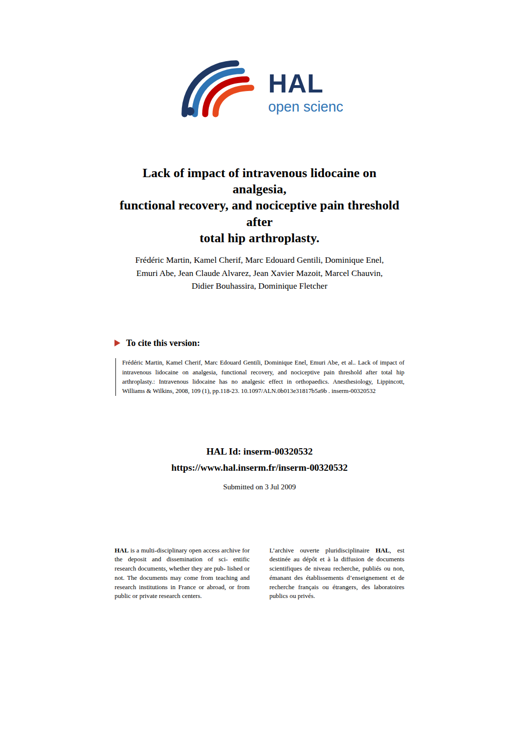HAL open science
Lack of impact of intravenous lidocaine on analgesia,
functional recovery, and nociceptive pain threshold after
total hip arthroplasty.
Frédéric Martin, Kamel Cherif, Marc Edouard Gentili, Dominique Enel,
Emuri Abe, Jean Claude Alvarez, Jean Xavier Mazoit, Marcel Chauvin,
Didier Bouhassira, Dominique Fletcher
To cite this version:
Frédéric Martin, Kamel Cherif, Marc Edouard Gentili, Dominique Enel, Emuri Abe, et al.. Lack of impact of intravenous lidocaine on analgesia, functional recovery, and nociceptive pain threshold after total hip arthroplasty.: Intravenous lidocaine has no analgesic effect in orthopaedics. Anesthesiology, Lippincott, Williams & Wilkins, 2008, 109 (1), pp.118-23. 10.1097/ALN.0b013e31817b5a9b . inserm-00320532
HAL Id: inserm-00320532
https://www.hal.inserm.fr/inserm-00320532
Submitted on 3 Jul 2009
HAL is a multi-disciplinary open access archive for the deposit and dissemination of sci- entific research documents, whether they are pub- lished or not. The documents may come from teaching and research institutions in France or abroad, or from public or private research centers.
L’archive ouverte pluridisciplinaire HAL, est destinée au dépôt et à la diffusion de documents scientifiques de niveau recherche, publiés ou non, émanant des établissements d’enseignement et de recherche français ou étrangers, des laboratoires publics ou privés.